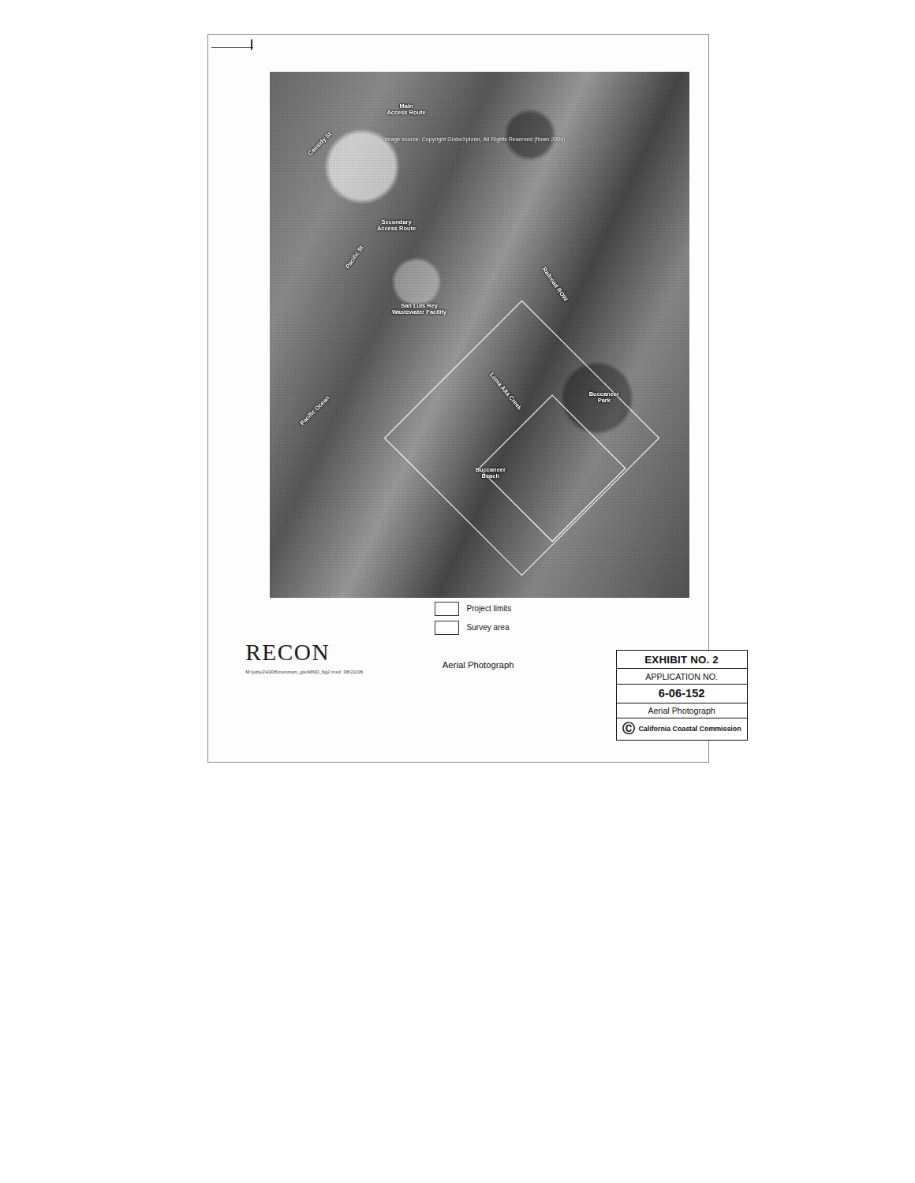Image source: Copyright GlobeXplorer, All Rights Reserved (flown 2006)
Main
Access Route
Cassidy St
Secondary
Access Route
Pacific St
San Luis Rey
Wastewater Facility
Railroad ROW
Loma Alta Creek
Buccaneer
Park
Pacific Ocean
Buccaneer
Beach
Project limits
Survey area
RECON
M:\jobs2\4308\common_gis\MND_fig2.mxd 08/21/06
Aerial Photograph
E
D
EXHIBIT NO. 2
APPLICATION NO.
6-06-152
Aerial Photograph
ⒸCalifornia Coastal Commission